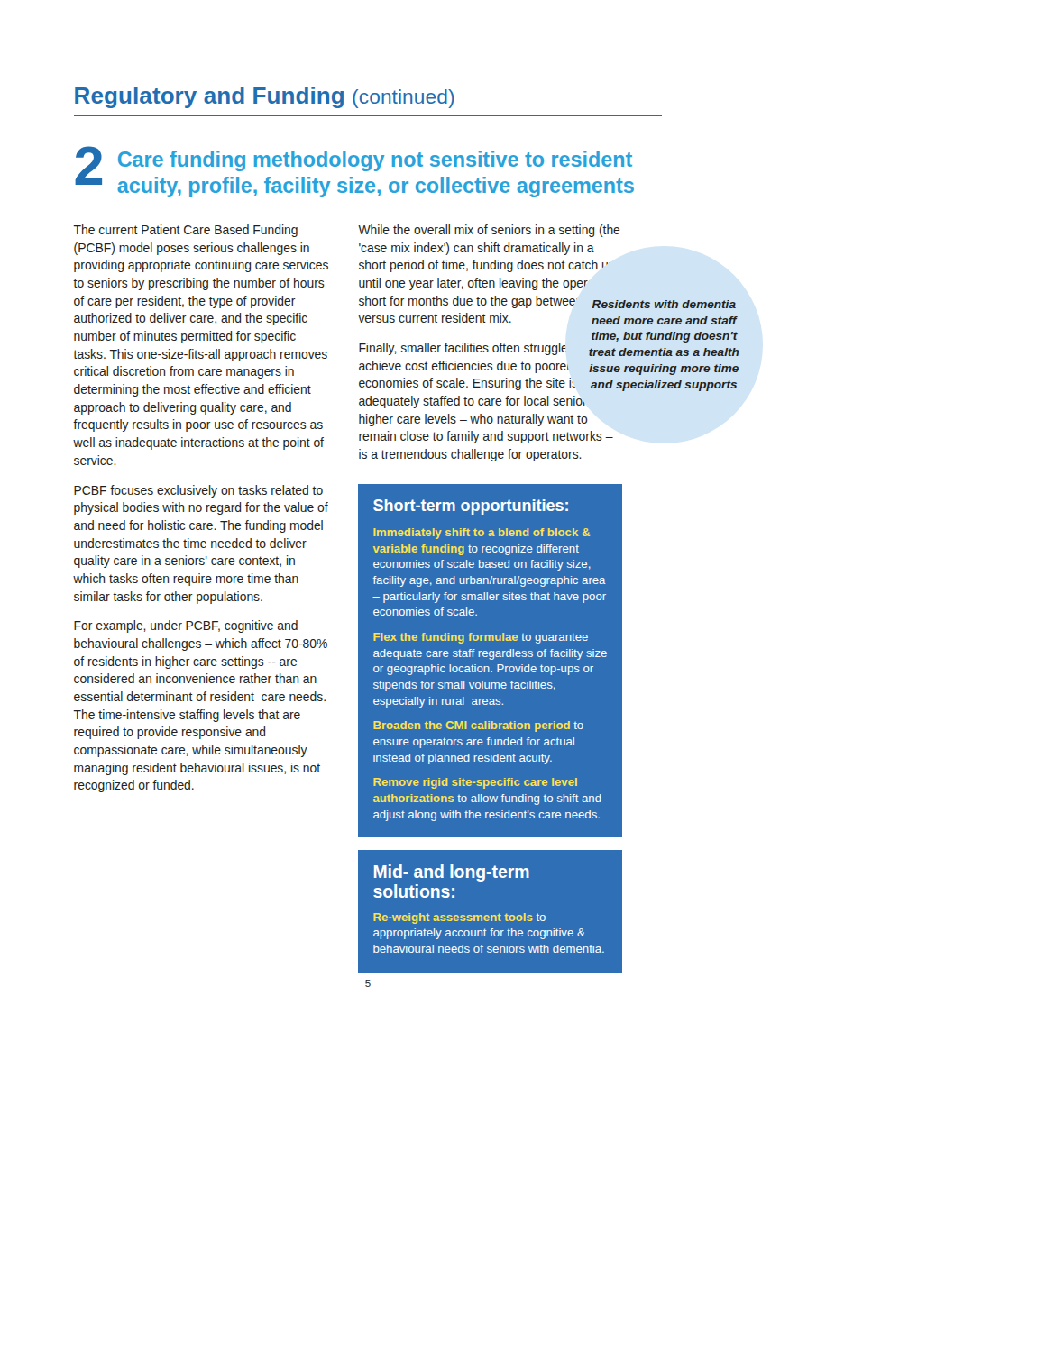Regulatory and Funding (continued)
2
Care funding methodology not sensitive to resident acuity, profile, facility size, or collective agreements
The current Patient Care Based Funding (PCBF) model poses serious challenges in providing appropriate continuing care services to seniors by prescribing the number of hours of care per resident, the type of provider authorized to deliver care, and the specific number of minutes permitted for specific tasks. This one-size-fits-all approach removes critical discretion from care managers in determining the most effective and efficient approach to delivering quality care, and frequently results in poor use of resources as well as inadequate interactions at the point of service.
PCBF focuses exclusively on tasks related to physical bodies with no regard for the value of and need for holistic care. The funding model underestimates the time needed to deliver quality care in a seniors' care context, in which tasks often require more time than similar tasks for other populations.
For example, under PCBF, cognitive and behavioural challenges – which affect 70-80% of residents in higher care settings -- are considered an inconvenience rather than an essential determinant of resident care needs. The time-intensive staffing levels that are required to provide responsive and compassionate care, while simultaneously managing resident behavioural issues, is not recognized or funded.
Residents with dementia need more care and staff time, but funding doesn't treat dementia as a health issue requiring more time and specialized supports
While the overall mix of seniors in a setting (the 'case mix index') can shift dramatically in a short period of time, funding does not catch up until one year later, often leaving the operator short for months due to the gap between prior versus current resident mix.
Finally, smaller facilities often struggle to achieve cost efficiencies due to poorer economies of scale. Ensuring the site is adequately staffed to care for local seniors at higher care levels – who naturally want to remain close to family and support networks – is a tremendous challenge for operators.
Short-term opportunities:
Immediately shift to a blend of block & variable funding to recognize different economies of scale based on facility size, facility age, and urban/rural/geographic area – particularly for smaller sites that have poor economies of scale.
Flex the funding formulae to guarantee adequate care staff regardless of facility size or geographic location. Provide top-ups or stipends for small volume facilities, especially in rural areas.
Broaden the CMI calibration period to ensure operators are funded for actual instead of planned resident acuity.
Remove rigid site-specific care level authorizations to allow funding to shift and adjust along with the resident's care needs.
Mid- and long-term solutions:
Re-weight assessment tools to appropriately account for the cognitive & behavioural needs of seniors with dementia.
5